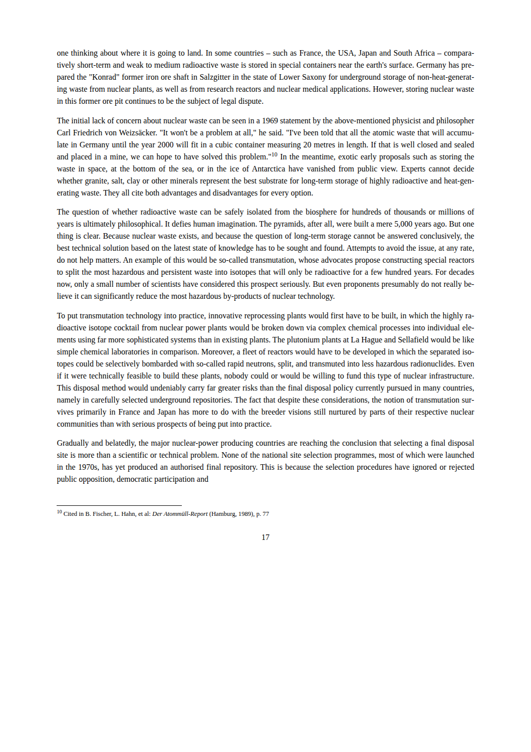one thinking about where it is going to land. In some countries – such as France, the USA, Japan and South Africa – comparatively short-term and weak to medium radioactive waste is stored in special containers near the earth's surface. Germany has prepared the "Konrad" former iron ore shaft in Salzgitter in the state of Lower Saxony for underground storage of non-heat-generating waste from nuclear plants, as well as from research reactors and nuclear medical applications. However, storing nuclear waste in this former ore pit continues to be the subject of legal dispute.
The initial lack of concern about nuclear waste can be seen in a 1969 statement by the above-mentioned physicist and philosopher Carl Friedrich von Weizsäcker. "It won't be a problem at all," he said. "I've been told that all the atomic waste that will accumulate in Germany until the year 2000 will fit in a cubic container measuring 20 metres in length. If that is well closed and sealed and placed in a mine, we can hope to have solved this problem."10 In the meantime, exotic early proposals such as storing the waste in space, at the bottom of the sea, or in the ice of Antarctica have vanished from public view. Experts cannot decide whether granite, salt, clay or other minerals represent the best substrate for long-term storage of highly radioactive and heat-generating waste. They all cite both advantages and disadvantages for every option.
The question of whether radioactive waste can be safely isolated from the biosphere for hundreds of thousands or millions of years is ultimately philosophical. It defies human imagination. The pyramids, after all, were built a mere 5,000 years ago. But one thing is clear. Because nuclear waste exists, and because the question of long-term storage cannot be answered conclusively, the best technical solution based on the latest state of knowledge has to be sought and found. Attempts to avoid the issue, at any rate, do not help matters. An example of this would be so-called transmutation, whose advocates propose constructing special reactors to split the most hazardous and persistent waste into isotopes that will only be radioactive for a few hundred years. For decades now, only a small number of scientists have considered this prospect seriously. But even proponents presumably do not really believe it can significantly reduce the most hazardous by-products of nuclear technology.
To put transmutation technology into practice, innovative reprocessing plants would first have to be built, in which the highly radioactive isotope cocktail from nuclear power plants would be broken down via complex chemical processes into individual elements using far more sophisticated systems than in existing plants. The plutonium plants at La Hague and Sellafield would be like simple chemical laboratories in comparison. Moreover, a fleet of reactors would have to be developed in which the separated isotopes could be selectively bombarded with so-called rapid neutrons, split, and transmuted into less hazardous radionuclides. Even if it were technically feasible to build these plants, nobody could or would be willing to fund this type of nuclear infrastructure. This disposal method would undeniably carry far greater risks than the final disposal policy currently pursued in many countries, namely in carefully selected underground repositories. The fact that despite these considerations, the notion of transmutation survives primarily in France and Japan has more to do with the breeder visions still nurtured by parts of their respective nuclear communities than with serious prospects of being put into practice.
Gradually and belatedly, the major nuclear-power producing countries are reaching the conclusion that selecting a final disposal site is more than a scientific or technical problem. None of the national site selection programmes, most of which were launched in the 1970s, has yet produced an authorised final repository. This is because the selection procedures have ignored or rejected public opposition, democratic participation and
10 Cited in B. Fischer, L. Hahn, et al: Der Atommüll-Report (Hamburg, 1989), p. 77
17